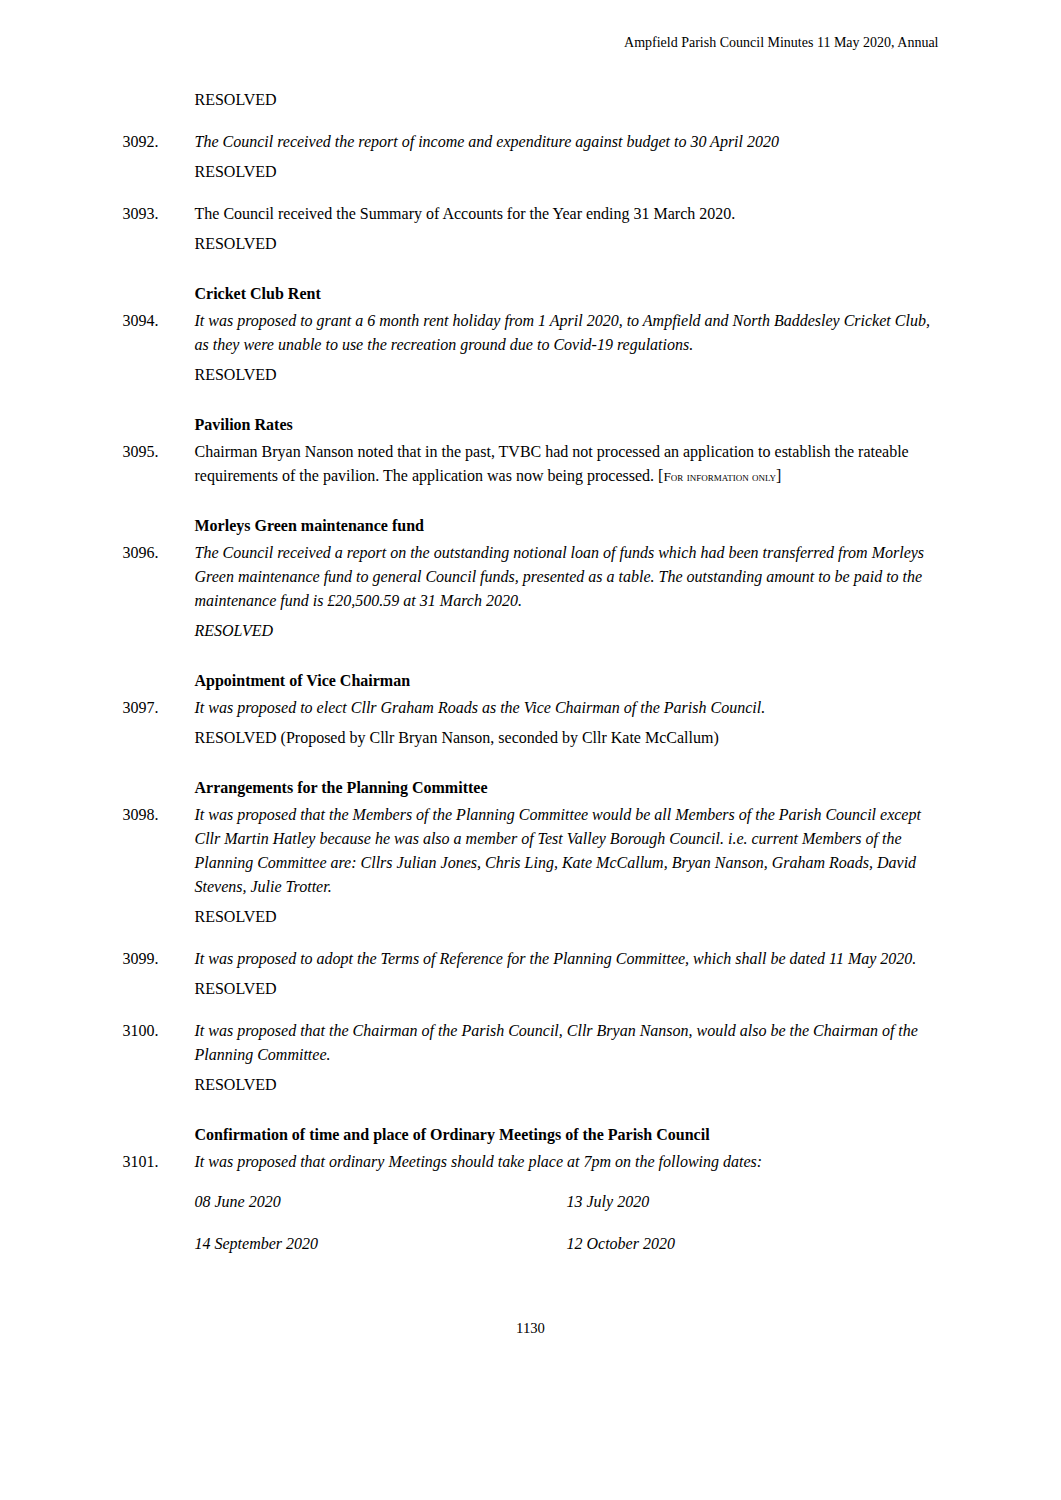Ampfield Parish Council Minutes 11 May 2020, Annual
RESOLVED
3092.
The Council received the report of income and expenditure against budget to 30 April 2020
RESOLVED
3093.
The Council received the Summary of Accounts for the Year ending 31 March 2020.
RESOLVED
Cricket Club Rent
3094.
It was proposed to grant a 6 month rent holiday from 1 April 2020, to Ampfield and North Baddesley Cricket Club, as they were unable to use the recreation ground due to Covid-19 regulations.
RESOLVED
Pavilion Rates
3095.
Chairman Bryan Nanson noted that in the past, TVBC had not processed an application to establish the rateable requirements of the pavilion. The application was now being processed. [For information only]
Morleys Green maintenance fund
3096.
The Council received a report on the outstanding notional loan of funds which had been transferred from Morleys Green maintenance fund to general Council funds, presented as a table. The outstanding amount to be paid to the maintenance fund is £20,500.59 at 31 March 2020.
RESOLVED
Appointment of Vice Chairman
3097.
It was proposed to elect Cllr Graham Roads as the Vice Chairman of the Parish Council.
RESOLVED (Proposed by Cllr Bryan Nanson, seconded by Cllr Kate McCallum)
Arrangements for the Planning Committee
3098.
It was proposed that the Members of the Planning Committee would be all Members of the Parish Council except Cllr Martin Hatley because he was also a member of Test Valley Borough Council. i.e. current Members of the Planning Committee are: Cllrs Julian Jones, Chris Ling, Kate McCallum, Bryan Nanson, Graham Roads, David Stevens, Julie Trotter.
RESOLVED
3099.
It was proposed to adopt the Terms of Reference for the Planning Committee, which shall be dated 11 May 2020.
RESOLVED
3100.
It was proposed that the Chairman of the Parish Council, Cllr Bryan Nanson, would also be the Chairman of the Planning Committee.
RESOLVED
Confirmation of time and place of Ordinary Meetings of the Parish Council
3101.
It was proposed that ordinary Meetings should take place at 7pm on the following dates:
08 June 2020 13 July 2020
14 September 2020 12 October 2020
1130